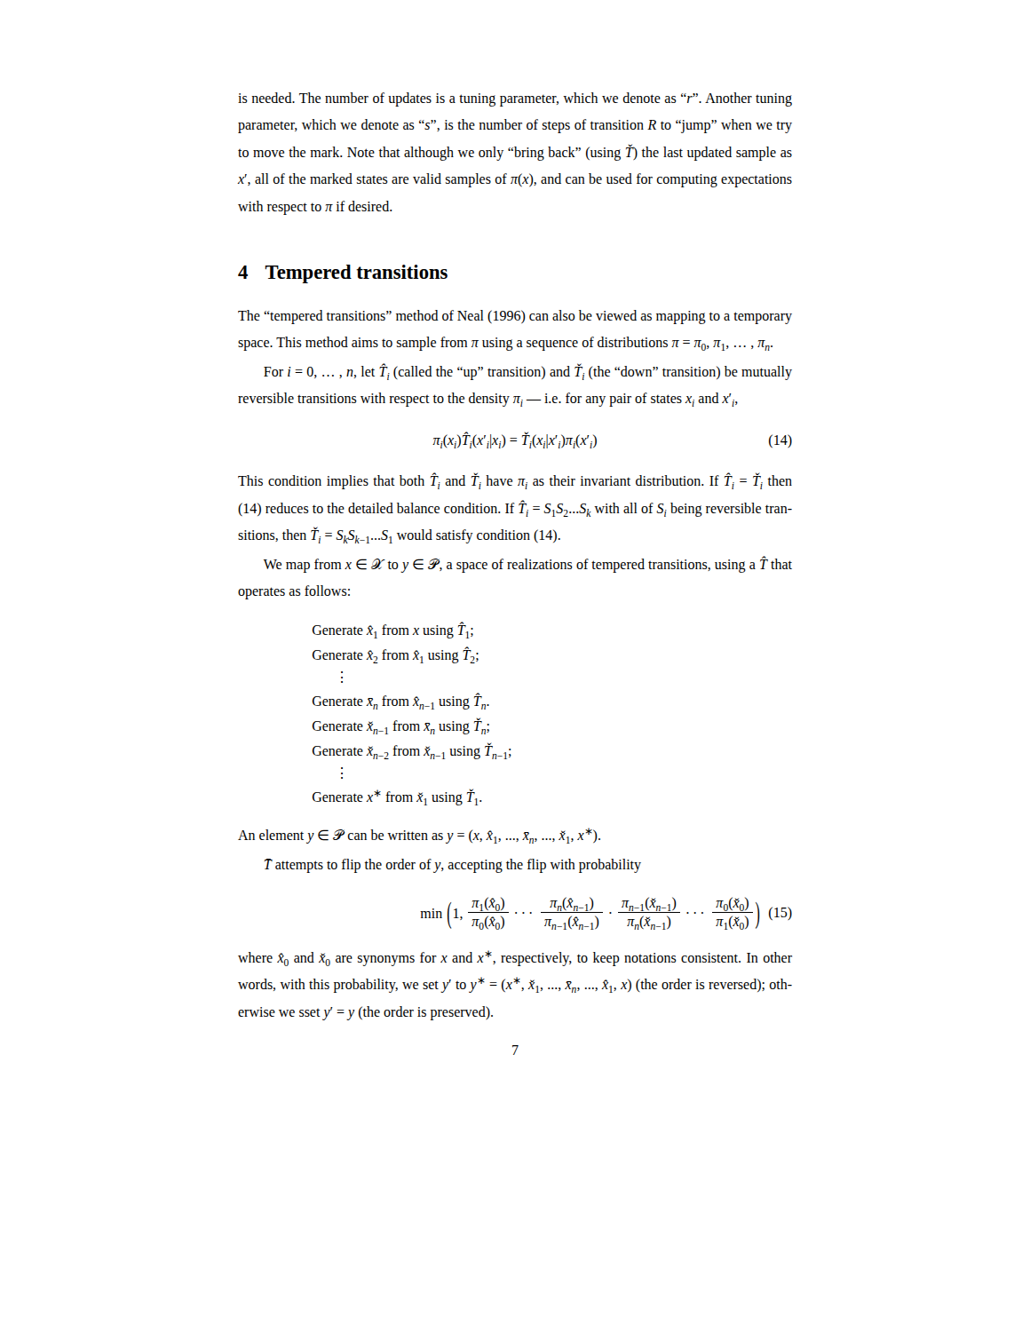is needed. The number of updates is a tuning parameter, which we denote as “r”. Another tuning parameter, which we denote as “s”, is the number of steps of transition R to “jump” when we try to move the mark. Note that although we only “bring back” (using Ť) the last updated sample as x′, all of the marked states are valid samples of π(x), and can be used for computing expectations with respect to π if desired.
4 Tempered transitions
The “tempered transitions” method of Neal (1996) can also be viewed as mapping to a temporary space. This method aims to sample from π using a sequence of distributions π = π0, π1, … , πn.
For i = 0, … , n, let T̂i (called the “up” transition) and Ťi (the “down” transition) be mutually reversible transitions with respect to the density πi — i.e. for any pair of states xi and x′i,
πi(xi)T̂i(x′i|xi) = Ťi(xi|x′i)πi(x′i) (14)
This condition implies that both T̂i and Ťi have πi as their invariant distribution. If T̂i = Ťi then (14) reduces to the detailed balance condition. If T̂i = S1S2...Sk with all of Si being reversible transitions, then Ťi = SkSk−1...S1 would satisfy condition (14).
We map from x ∈ 𝒳 to y ∈ 𝒫, a space of realizations of tempered transitions, using a T̂ that operates as follows:
Generate x̂1 from x using T̂1; Generate x̂2 from x̂1 using T̂2; ⋮ Generate x̄n from x̂n−1 using T̂n. Generate x̌n−1 from x̄n using Ťn; Generate x̌n−2 from x̌n−1 using Ťn−1; ⋮ Generate x∗ from x̌1 using Ť1.
An element y ∈ 𝒫 can be written as y = (x, x̂1, ..., x̄n, ..., x̌1, x∗).
T̄ attempts to flip the order of y, accepting the flip with probability
min (1, π1(x̂0) π0(x̂0) ··· πn(x̂n−1) πn−1(x̂n−1) · πn−1(x̌n−1) πn(x̌n−1) ··· π0(x̌0) π1(x̌0)) (15)
where x̂0 and x̌0 are synonyms for x and x∗, respectively, to keep notations consistent. In other words, with this probability, we set y′ to y∗ = (x∗, x̌1, ..., x̄n, ..., x̂1, x) (the order is reversed); otherwise we sset y′ = y (the order is preserved).
7